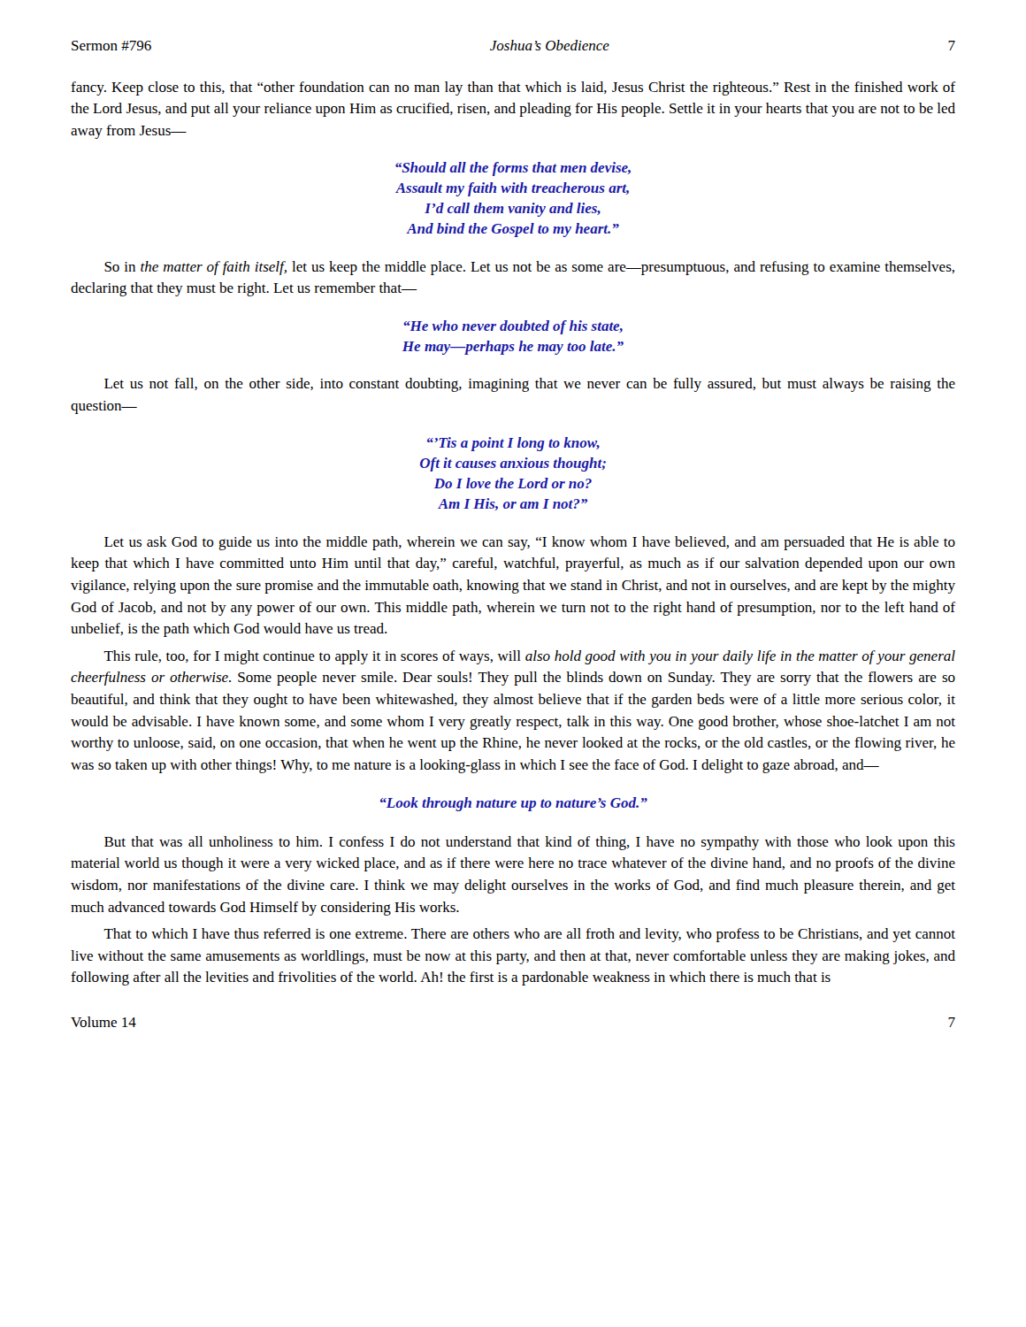Sermon #796
Joshua’s Obedience
7
fancy. Keep close to this, that “other foundation can no man lay than that which is laid, Jesus Christ the righteous.” Rest in the finished work of the Lord Jesus, and put all your reliance upon Him as crucified, risen, and pleading for His people. Settle it in your hearts that you are not to be led away from Jesus—
“Should all the forms that men devise,
Assault my faith with treacherous art,
I’d call them vanity and lies,
And bind the Gospel to my heart.”
So in the matter of faith itself, let us keep the middle place. Let us not be as some are—presumptuous, and refusing to examine themselves, declaring that they must be right. Let us remember that—
“He who never doubted of his state,
He may—perhaps he may too late.”
Let us not fall, on the other side, into constant doubting, imagining that we never can be fully assured, but must always be raising the question—
“’Tis a point I long to know,
Oft it causes anxious thought;
Do I love the Lord or no?
Am I His, or am I not?”
Let us ask God to guide us into the middle path, wherein we can say, “I know whom I have believed, and am persuaded that He is able to keep that which I have committed unto Him until that day,” careful, watchful, prayerful, as much as if our salvation depended upon our own vigilance, relying upon the sure promise and the immutable oath, knowing that we stand in Christ, and not in ourselves, and are kept by the mighty God of Jacob, and not by any power of our own. This middle path, wherein we turn not to the right hand of presumption, nor to the left hand of unbelief, is the path which God would have us tread.
This rule, too, for I might continue to apply it in scores of ways, will also hold good with you in your daily life in the matter of your general cheerfulness or otherwise. Some people never smile. Dear souls! They pull the blinds down on Sunday. They are sorry that the flowers are so beautiful, and think that they ought to have been whitewashed, they almost believe that if the garden beds were of a little more serious color, it would be advisable. I have known some, and some whom I very greatly respect, talk in this way. One good brother, whose shoe-latchet I am not worthy to unloose, said, on one occasion, that when he went up the Rhine, he never looked at the rocks, or the old castles, or the flowing river, he was so taken up with other things! Why, to me nature is a looking-glass in which I see the face of God. I delight to gaze abroad, and—
“Look through nature up to nature’s God.”
But that was all unholiness to him. I confess I do not understand that kind of thing, I have no sympathy with those who look upon this material world us though it were a very wicked place, and as if there were here no trace whatever of the divine hand, and no proofs of the divine wisdom, nor manifestations of the divine care. I think we may delight ourselves in the works of God, and find much pleasure therein, and get much advanced towards God Himself by considering His works.
That to which I have thus referred is one extreme. There are others who are all froth and levity, who profess to be Christians, and yet cannot live without the same amusements as worldlings, must be now at this party, and then at that, never comfortable unless they are making jokes, and following after all the levities and frivolities of the world. Ah! the first is a pardonable weakness in which there is much that is
Volume 14
7